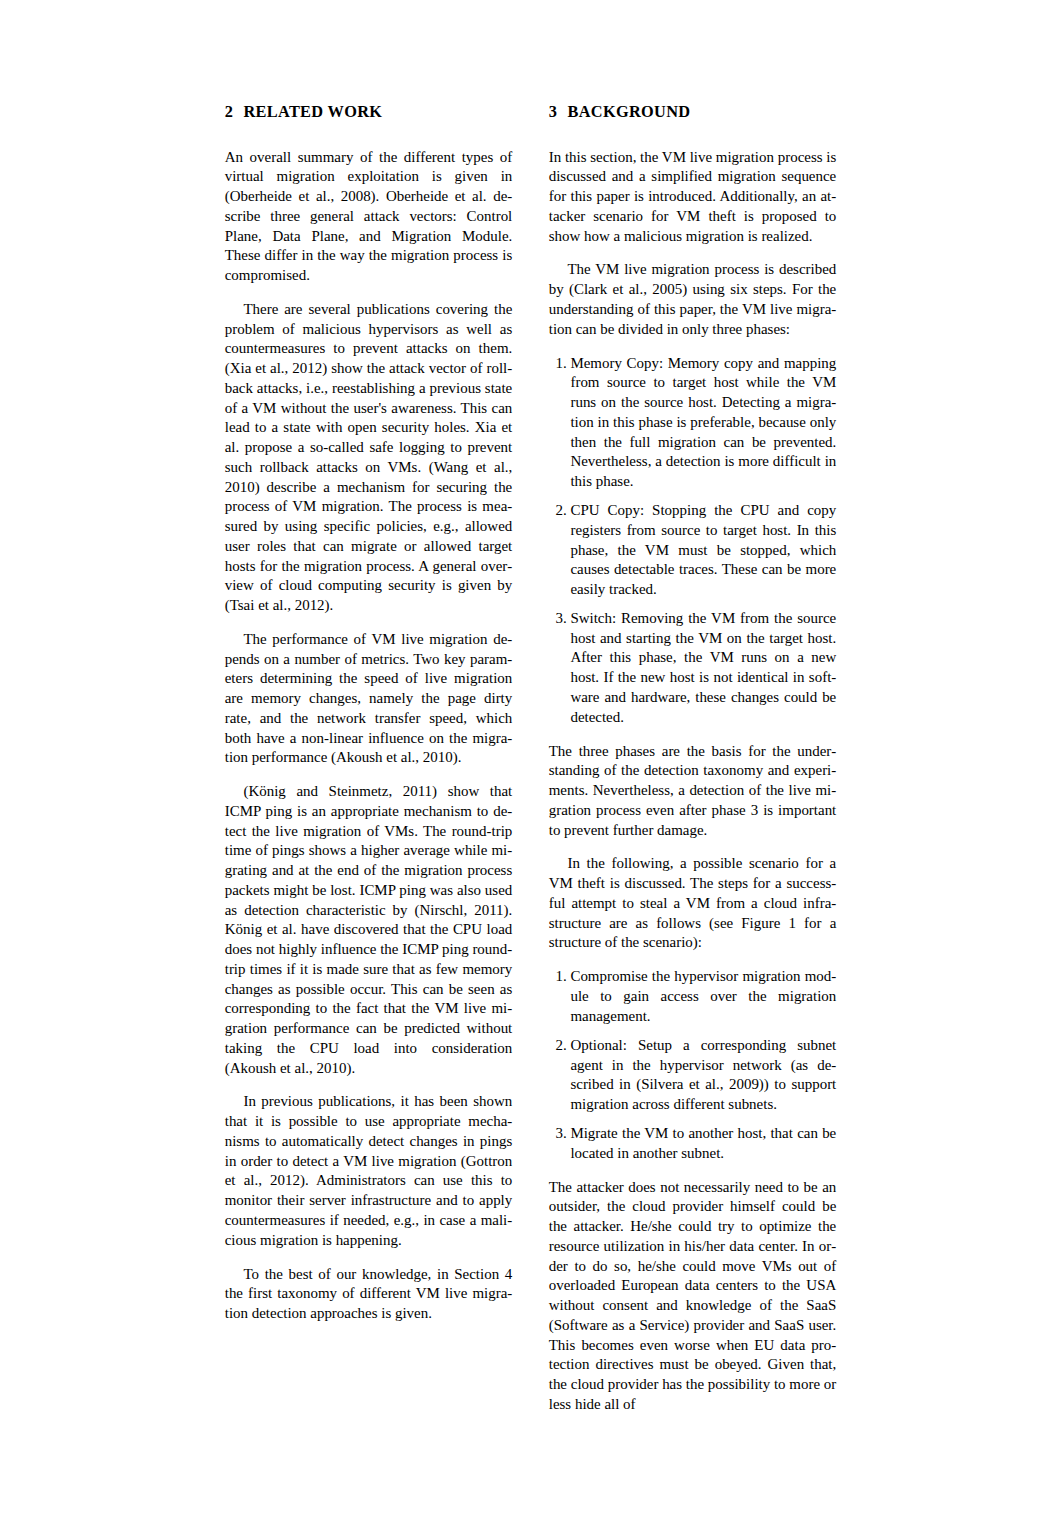2 RELATED WORK
An overall summary of the different types of virtual migration exploitation is given in (Oberheide et al., 2008). Oberheide et al. describe three general attack vectors: Control Plane, Data Plane, and Migration Module. These differ in the way the migration process is compromised.
There are several publications covering the problem of malicious hypervisors as well as countermeasures to prevent attacks on them. (Xia et al., 2012) show the attack vector of rollback attacks, i.e., reestablishing a previous state of a VM without the user's awareness. This can lead to a state with open security holes. Xia et al. propose a so-called safe logging to prevent such rollback attacks on VMs. (Wang et al., 2010) describe a mechanism for securing the process of VM migration. The process is measured by using specific policies, e.g., allowed user roles that can migrate or allowed target hosts for the migration process. A general overview of cloud computing security is given by (Tsai et al., 2012).
The performance of VM live migration depends on a number of metrics. Two key parameters determining the speed of live migration are memory changes, namely the page dirty rate, and the network transfer speed, which both have a non-linear influence on the migration performance (Akoush et al., 2010).
(König and Steinmetz, 2011) show that ICMP ping is an appropriate mechanism to detect the live migration of VMs. The round-trip time of pings shows a higher average while migrating and at the end of the migration process packets might be lost. ICMP ping was also used as detection characteristic by (Nirschl, 2011). König et al. have discovered that the CPU load does not highly influence the ICMP ping round-trip times if it is made sure that as few memory changes as possible occur. This can be seen as corresponding to the fact that the VM live migration performance can be predicted without taking the CPU load into consideration (Akoush et al., 2010).
In previous publications, it has been shown that it is possible to use appropriate mechanisms to automatically detect changes in pings in order to detect a VM live migration (Gottron et al., 2012). Administrators can use this to monitor their server infrastructure and to apply countermeasures if needed, e.g., in case a malicious migration is happening.
To the best of our knowledge, in Section 4 the first taxonomy of different VM live migration detection approaches is given.
3 BACKGROUND
In this section, the VM live migration process is discussed and a simplified migration sequence for this paper is introduced. Additionally, an attacker scenario for VM theft is proposed to show how a malicious migration is realized.
The VM live migration process is described by (Clark et al., 2005) using six steps. For the understanding of this paper, the VM live migration can be divided in only three phases:
Memory Copy: Memory copy and mapping from source to target host while the VM runs on the source host. Detecting a migration in this phase is preferable, because only then the full migration can be prevented. Nevertheless, a detection is more difficult in this phase.
CPU Copy: Stopping the CPU and copy registers from source to target host. In this phase, the VM must be stopped, which causes detectable traces. These can be more easily tracked.
Switch: Removing the VM from the source host and starting the VM on the target host. After this phase, the VM runs on a new host. If the new host is not identical in software and hardware, these changes could be detected.
The three phases are the basis for the understanding of the detection taxonomy and experiments. Nevertheless, a detection of the live migration process even after phase 3 is important to prevent further damage.
In the following, a possible scenario for a VM theft is discussed. The steps for a successful attempt to steal a VM from a cloud infrastructure are as follows (see Figure 1 for a structure of the scenario):
Compromise the hypervisor migration module to gain access over the migration management.
Optional: Setup a corresponding subnet agent in the hypervisor network (as described in (Silvera et al., 2009)) to support migration across different subnets.
Migrate the VM to another host, that can be located in another subnet.
The attacker does not necessarily need to be an outsider, the cloud provider himself could be the attacker. He/she could try to optimize the resource utilization in his/her data center. In order to do so, he/she could move VMs out of overloaded European data centers to the USA without consent and knowledge of the SaaS (Software as a Service) provider and SaaS user. This becomes even worse when EU data protection directives must be obeyed. Given that, the cloud provider has the possibility to more or less hide all of